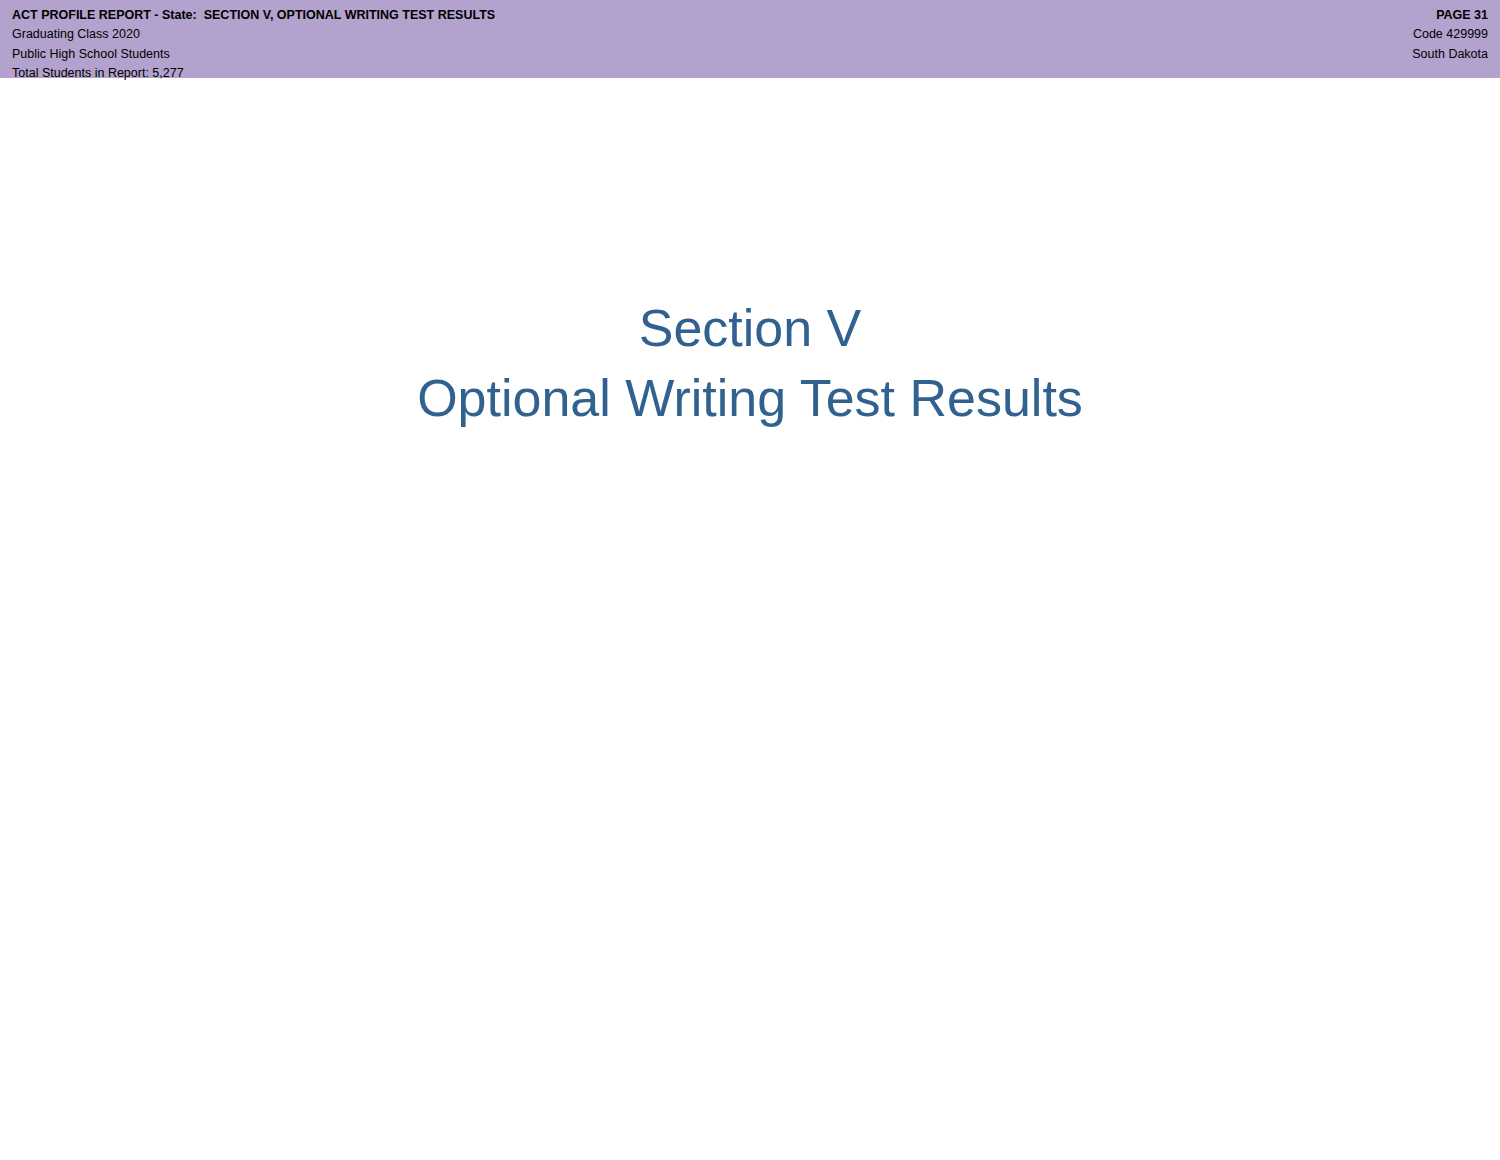ACT PROFILE REPORT - State: SECTION V, OPTIONAL WRITING TEST RESULTS PAGE 31
Graduating Class 2020 Code 429999
Public High School Students South Dakota
Total Students in Report: 5,277
Section V
Optional Writing Test Results